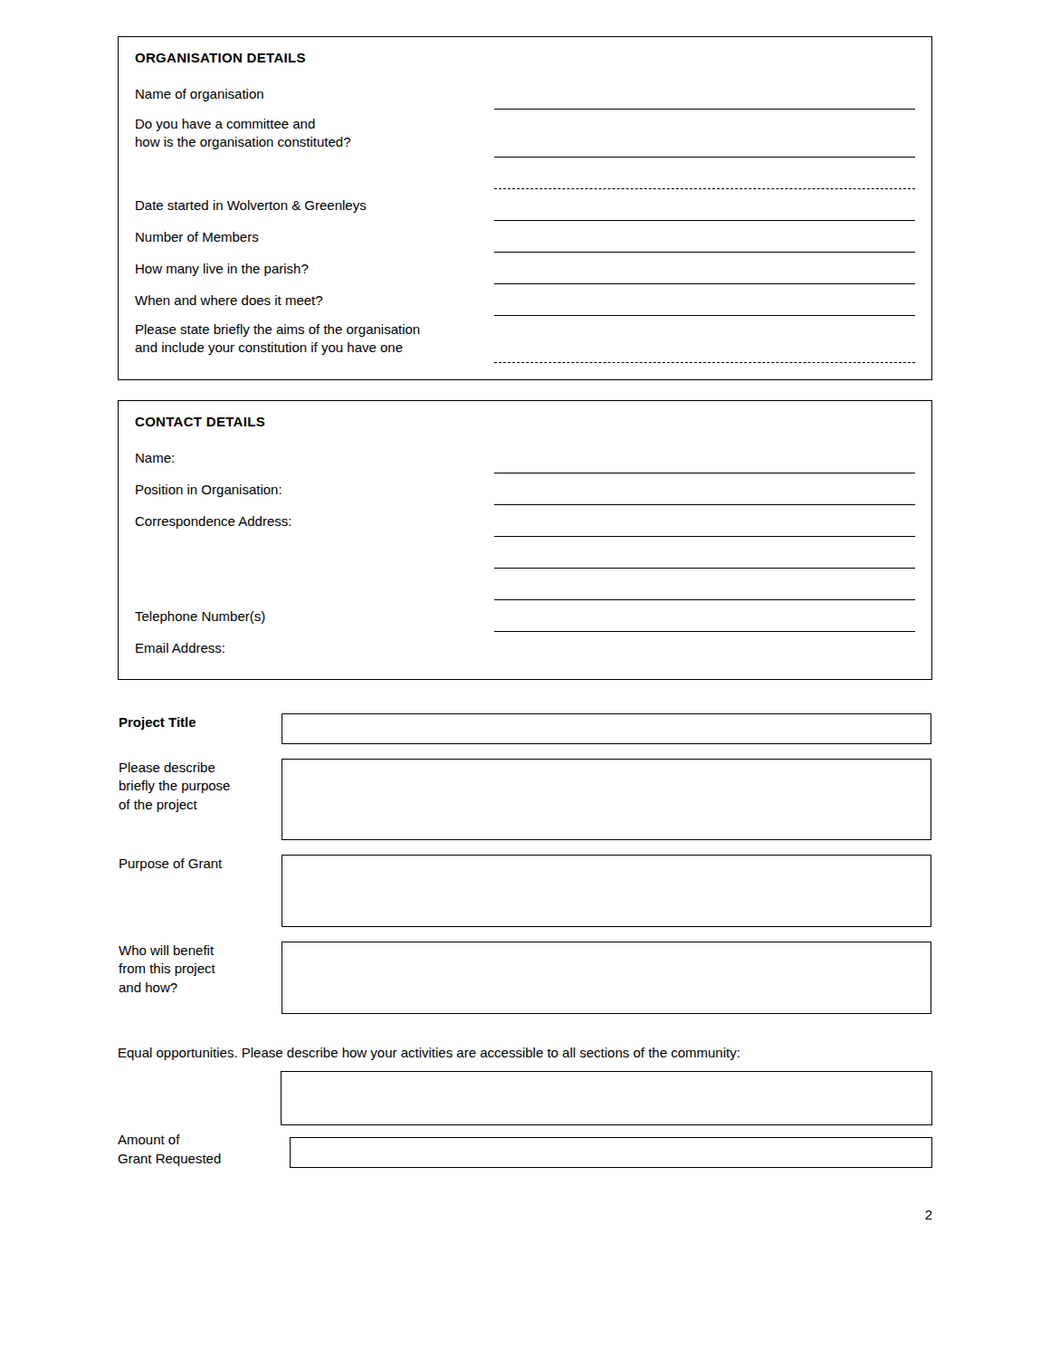ORGANISATION DETAILS
| Name of organisation | |
| Do you have a committee and how is the organisation constituted? | |
| Date started in Wolverton & Greenleys | |
| Number of Members | |
| How many live in the parish? | |
| When and where does it meet? | |
| Please state briefly the aims of the organisation and include your constitution if you have one | |
CONTACT DETAILS
| Name: | |
| Position in Organisation: | |
| Correspondence Address: | |
| Telephone Number(s) | |
| Email Address: | |
| Project Title | |
| Please describe briefly the purpose of the project | |
| Purpose of Grant | |
| Who will benefit from this project and how? | |
Equal opportunities. Please describe how your activities are accessible to all sections of the community:
Amount of
Grant Requested
2